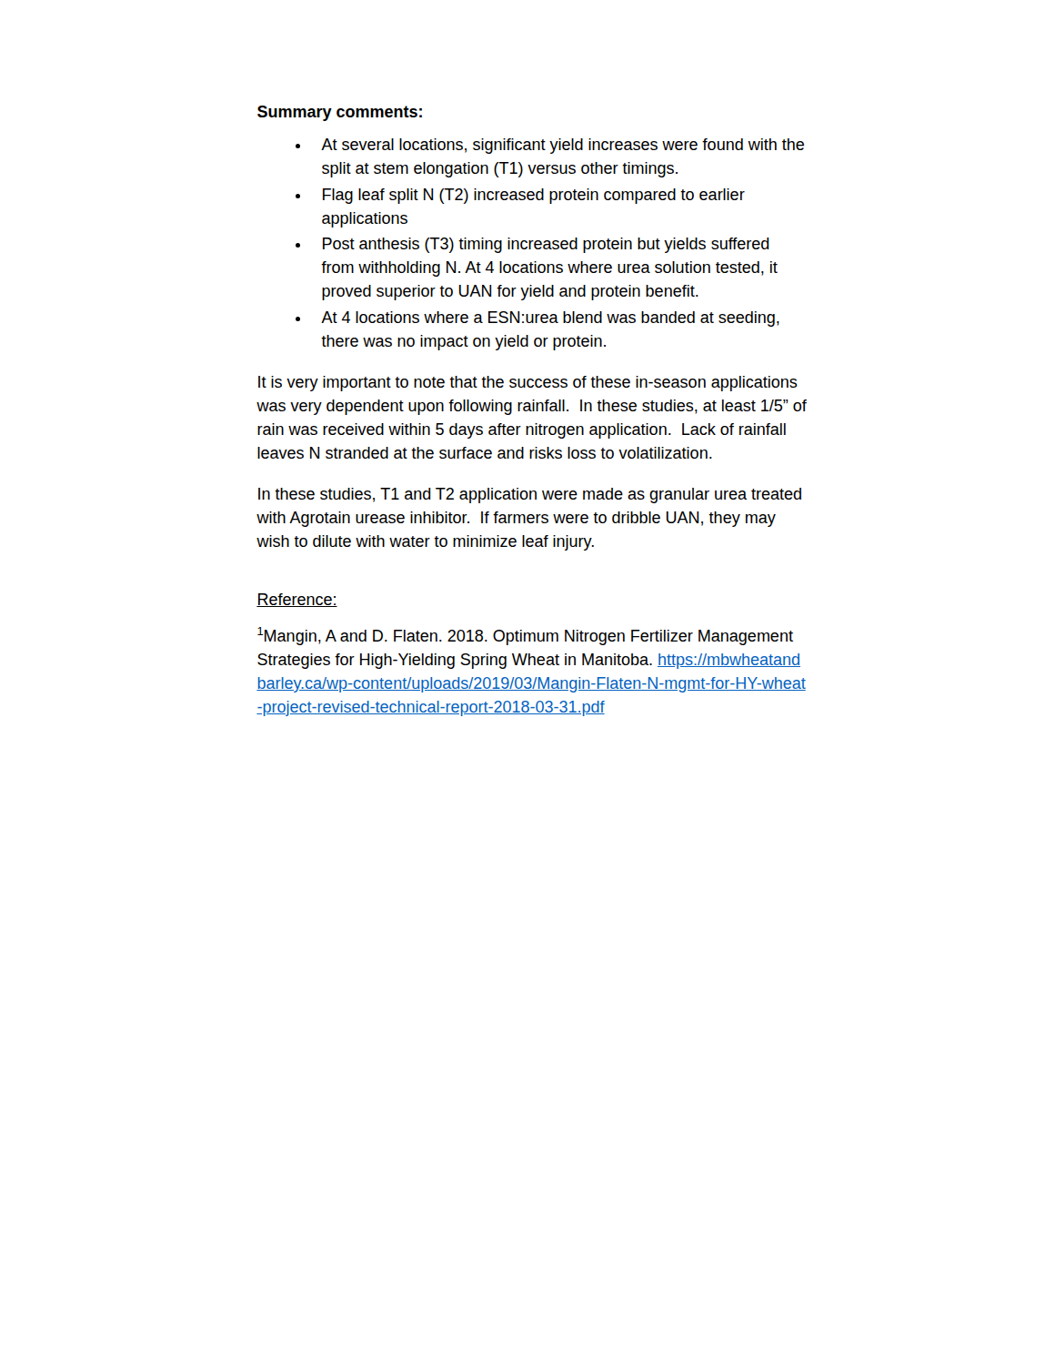Summary comments:
At several locations, significant yield increases were found with the split at stem elongation (T1) versus other timings.
Flag leaf split N (T2) increased protein compared to earlier applications
Post anthesis (T3) timing increased protein but yields suffered from withholding N. At 4 locations where urea solution tested, it proved superior to UAN for yield and protein benefit.
At 4 locations where a ESN:urea blend was banded at seeding, there was no impact on yield or protein.
It is very important to note that the success of these in-season applications was very dependent upon following rainfall. In these studies, at least 1/5” of rain was received within 5 days after nitrogen application. Lack of rainfall leaves N stranded at the surface and risks loss to volatilization.
In these studies, T1 and T2 application were made as granular urea treated with Agrotain urease inhibitor. If farmers were to dribble UAN, they may wish to dilute with water to minimize leaf injury.
Reference:
1Mangin, A and D. Flaten. 2018. Optimum Nitrogen Fertilizer Management Strategies for High-Yielding Spring Wheat in Manitoba. https://mbwheatandbarley.ca/wp-content/uploads/2019/03/Mangin-Flaten-N-mgmt-for-HY-wheat-project-revised-technical-report-2018-03-31.pdf